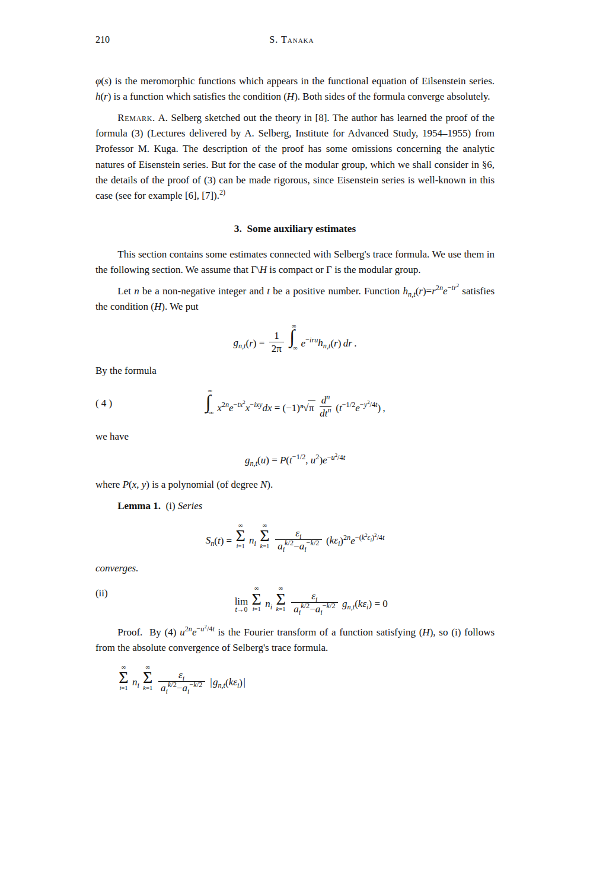210
S. Tanaka
φ(s) is the meromorphic functions which appears in the functional equation of Eilsenstein series. h(r) is a function which satisfies the condition (H). Both sides of the formula converge absolutely.
Remark. A. Selberg sketched out the theory in [8]. The author has learned the proof of the formula (3) (Lectures delivered by A. Selberg, Institute for Advanced Study, 1954–1955) from Professor M. Kuga. The description of the proof has some omissions concerning the analytic natures of Eisenstein series. But for the case of the modular group, which we shall consider in §6, the details of the proof of (3) can be made rigorous, since Eisenstein series is well-known in this case (see for example [6], [7]).2)
3. Some auxiliary estimates
This section contains some estimates connected with Selberg's trace formula. We use them in the following section. We assume that Γ\H is compact or Γ is the modular group.
Let n be a non-negative integer and t be a positive number. Function hn,t(r)=r2ne−tr2 satisfies the condition (H). We put
gn,t(r) = 12π ∞∫−∞ e−iruhn,t(r) dr .
By the formula
( 4 )
∞∫−∞ x2ne−tx2x−ixydx = (−1)ⁿ√π dn dtn (t−1/2e−y2/4t) ,
we have
gn,t(u) = P(t−1/2, u2)e−u2/4t
where P(x, y) is a polynomial (of degree N).
Lemma 1. (i) Series
Sn(t) = ∞Σi=1 ni ∞Σk=1 εi aik/2−ai−k/2 (kεi)2ne−(k2εi)2/4t
converges.
(ii)
lim t→0 ∞Σi=1 ni ∞Σk=1 εi aik/2−ai−k/2 gn,t(kεi) = 0
Proof. By (4) u2ne−u2/4t is the Fourier transform of a function satisfying (H), so (i) follows from the absolute convergence of Selberg's trace formula.
∞Σi=1 ni ∞Σk=1 εi aik/2−ai−k/2 |gn,t(kεi)|